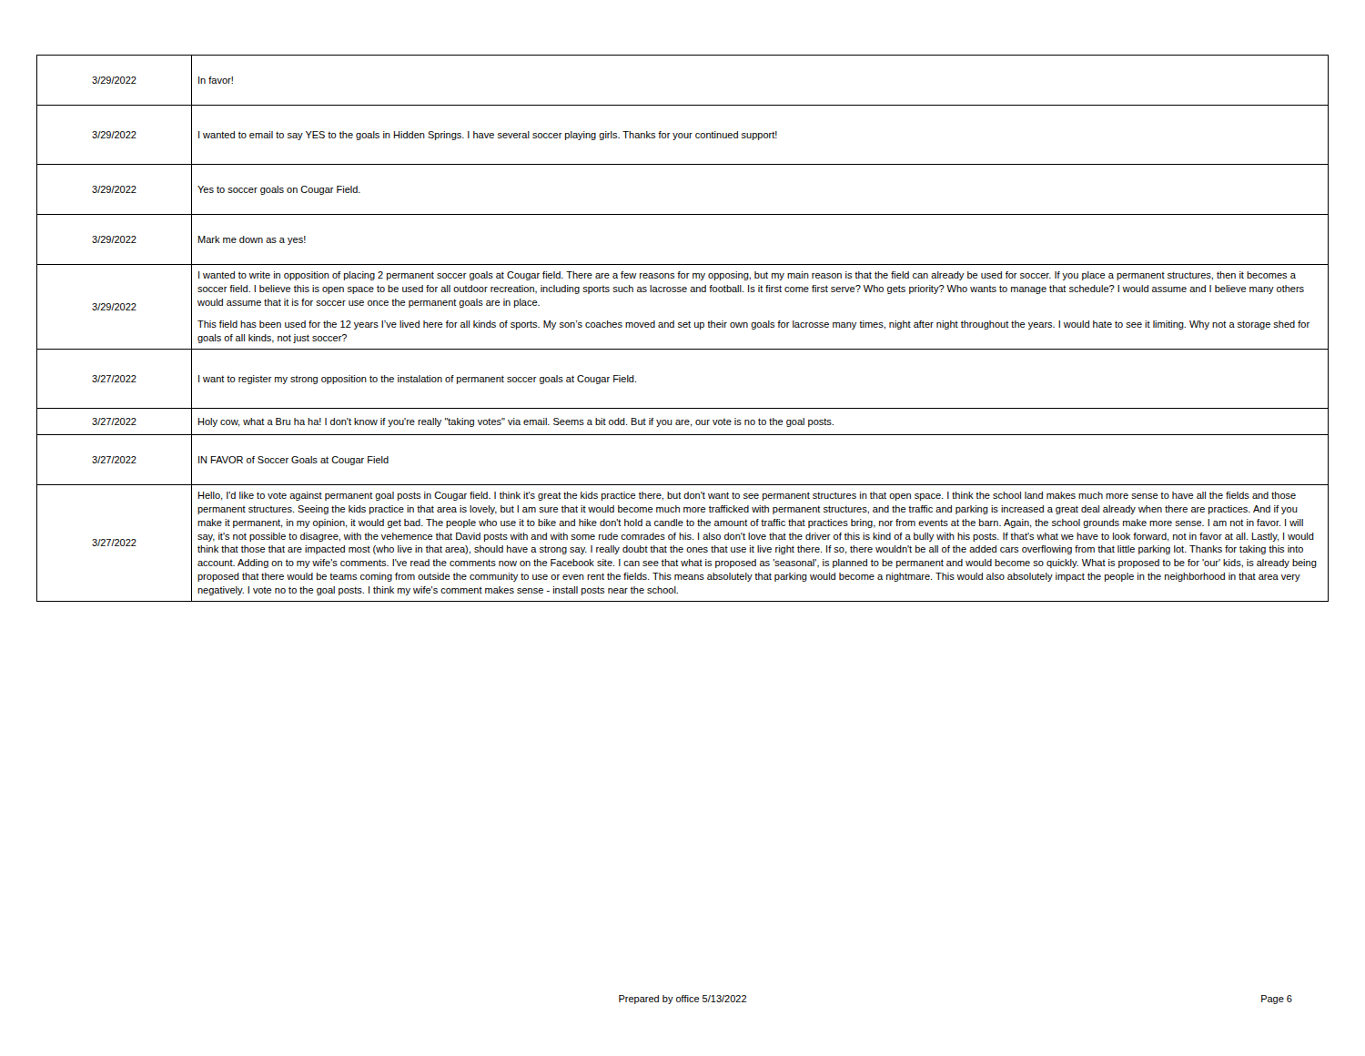| 3/29/2022 | In favor! |
| 3/29/2022 | I wanted to email to say YES to the goals in Hidden Springs. I have several soccer playing girls. Thanks for your continued support! |
| 3/29/2022 | Yes to soccer goals on Cougar Field. |
| 3/29/2022 | Mark me down as a yes! |
| 3/29/2022 | I wanted to write in opposition of placing 2 permanent soccer goals at Cougar field. There are a few reasons for my opposing, but my main reason is that the field can already be used for soccer. If you place a permanent structures, then it becomes a soccer field. I believe this is open space to be used for all outdoor recreation, including sports such as lacrosse and football. Is it first come first serve? Who gets priority? Who wants to manage that schedule? I would assume and I believe many others would assume that it is for soccer use once the permanent goals are in place. This field has been used for the 12 years I’ve lived here for all kinds of sports. My son’s coaches moved and set up their own goals for lacrosse many times, night after night throughout the years. I would hate to see it limiting. Why not a storage shed for goals of all kinds, not just soccer? |
| 3/27/2022 | I want to register my strong opposition to the instalation of permanent soccer goals at Cougar Field. |
| 3/27/2022 | Holy cow, what a Bru ha ha! I don't know if you're really "taking votes" via email. Seems a bit odd. But if you are, our vote is no to the goal posts. |
| 3/27/2022 | IN FAVOR of Soccer Goals at Cougar Field |
| 3/27/2022 | Hello, I'd like to vote against permanent goal posts in Cougar field. I think it's great the kids practice there, but don't want to see permanent structures in that open space. I think the school land makes much more sense to have all the fields and those permanent structures. Seeing the kids practice in that area is lovely, but I am sure that it would become much more trafficked with permanent structures, and the traffic and parking is increased a great deal already when there are practices. And if you make it permanent, in my opinion, it would get bad. The people who use it to bike and hike don't hold a candle to the amount of traffic that practices bring, nor from events at the barn. Again, the school grounds make more sense. I am not in favor. I will say, it's not possible to disagree, with the vehemence that David posts with and with some rude comrades of his. I also don't love that the driver of this is kind of a bully with his posts. If that's what we have to look forward, not in favor at all. Lastly, I would think that those that are impacted most (who live in that area), should have a strong say. I really doubt that the ones that use it live right there. If so, there wouldn't be all of the added cars overflowing from that little parking lot. Thanks for taking this into account. Adding on to my wife's comments. I've read the comments now on the Facebook site. I can see that what is proposed as 'seasonal', is planned to be permanent and would become so quickly. What is proposed to be for 'our' kids, is already being proposed that there would be teams coming from outside the community to use or even rent the fields. This means absolutely that parking would become a nightmare. This would also absolutely impact the people in the neighborhood in that area very negatively. I vote no to the goal posts. I think my wife's comment makes sense - install posts near the school. |
Prepared by office 5/13/2022
Page 6